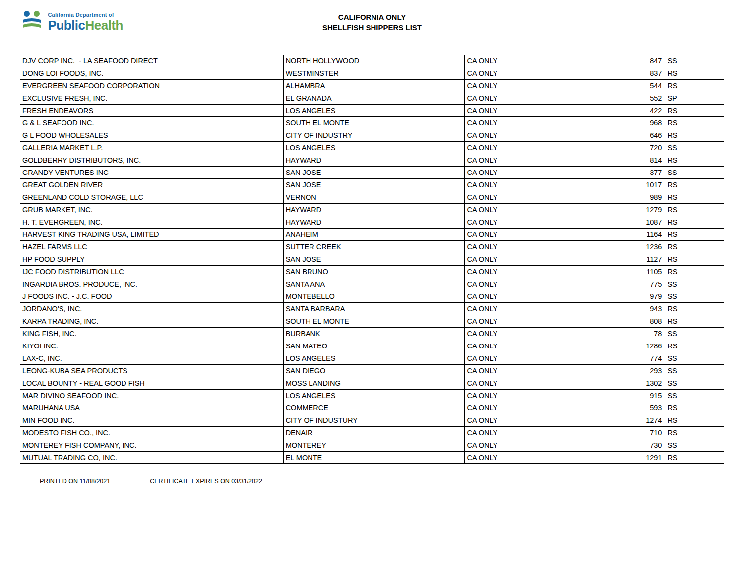California Department of
Public Health
CALIFORNIA ONLY
SHELLFISH SHIPPERS LIST
| DJV CORP INC. - LA SEAFOOD DIRECT | NORTH HOLLYWOOD | CA ONLY | 847 | SS |
| DONG LOI FOODS, INC. | WESTMINSTER | CA ONLY | 837 | RS |
| EVERGREEN SEAFOOD CORPORATION | ALHAMBRA | CA ONLY | 544 | RS |
| EXCLUSIVE FRESH, INC. | EL GRANADA | CA ONLY | 552 | SP |
| FRESH ENDEAVORS | LOS ANGELES | CA ONLY | 422 | RS |
| G & L SEAFOOD INC. | SOUTH EL MONTE | CA ONLY | 968 | RS |
| G L FOOD WHOLESALES | CITY OF INDUSTRY | CA ONLY | 646 | RS |
| GALLERIA MARKET L.P. | LOS ANGELES | CA ONLY | 720 | SS |
| GOLDBERRY DISTRIBUTORS, INC. | HAYWARD | CA ONLY | 814 | RS |
| GRANDY VENTURES INC | SAN JOSE | CA ONLY | 377 | SS |
| GREAT GOLDEN RIVER | SAN JOSE | CA ONLY | 1017 | RS |
| GREENLAND COLD STORAGE, LLC | VERNON | CA ONLY | 989 | RS |
| GRUB MARKET, INC. | HAYWARD | CA ONLY | 1279 | RS |
| H. T. EVERGREEN, INC. | HAYWARD | CA ONLY | 1087 | RS |
| HARVEST KING TRADING USA, LIMITED | ANAHEIM | CA ONLY | 1164 | RS |
| HAZEL FARMS LLC | SUTTER CREEK | CA ONLY | 1236 | RS |
| HP FOOD SUPPLY | SAN JOSE | CA ONLY | 1127 | RS |
| IJC FOOD DISTRIBUTION LLC | SAN BRUNO | CA ONLY | 1105 | RS |
| INGARDIA BROS. PRODUCE, INC. | SANTA ANA | CA ONLY | 775 | SS |
| J FOODS INC. - J.C. FOOD | MONTEBELLO | CA ONLY | 979 | SS |
| JORDANO'S, INC. | SANTA BARBARA | CA ONLY | 943 | RS |
| KARPA TRADING, INC. | SOUTH EL MONTE | CA ONLY | 808 | RS |
| KING FISH, INC. | BURBANK | CA ONLY | 78 | SS |
| KIYOI INC. | SAN MATEO | CA ONLY | 1286 | RS |
| LAX-C, INC. | LOS ANGELES | CA ONLY | 774 | SS |
| LEONG-KUBA SEA PRODUCTS | SAN DIEGO | CA ONLY | 293 | SS |
| LOCAL BOUNTY - REAL GOOD FISH | MOSS LANDING | CA ONLY | 1302 | SS |
| MAR DIVINO SEAFOOD INC. | LOS ANGELES | CA ONLY | 915 | SS |
| MARUHANA USA | COMMERCE | CA ONLY | 593 | RS |
| MIN FOOD INC. | CITY OF INDUSTURY | CA ONLY | 1274 | RS |
| MODESTO FISH CO., INC. | DENAIR | CA ONLY | 710 | RS |
| MONTEREY FISH COMPANY, INC. | MONTEREY | CA ONLY | 730 | SS |
| MUTUAL TRADING CO, INC. | EL MONTE | CA ONLY | 1291 | RS |
PRINTED ON 11/08/2021 CERTIFICATE EXPIRES ON 03/31/2022